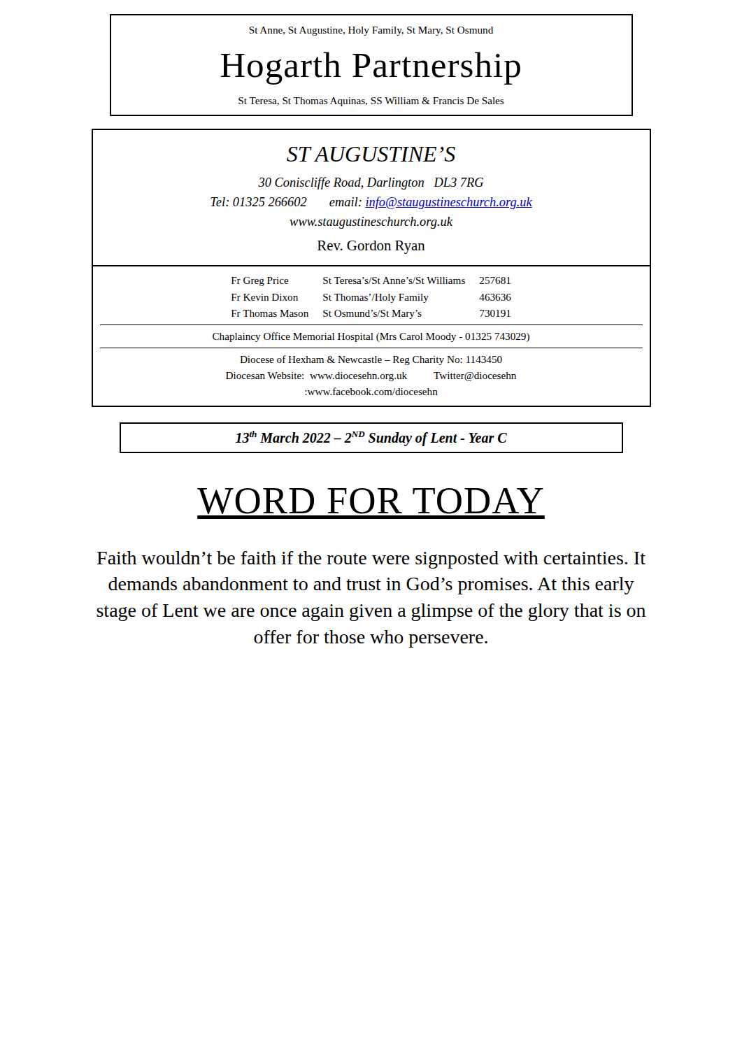St Anne, St Augustine, Holy Family, St Mary, St Osmund
Hogarth Partnership
St Teresa, St Thomas Aquinas, SS William & Francis De Sales
ST AUGUSTINE’S
30 Coniscliffe Road, Darlington DL3 7RG
Tel: 01325 266602 email: info@staugustineschurch.org.uk
www.staugustineschurch.org.uk
Rev. Gordon Ryan
| Fr Greg Price | St Teresa’s/St Anne’s/St Williams | 257681 |
| Fr Kevin Dixon | St Thomas’/Holy Family | 463636 |
| Fr Thomas Mason | St Osmund’s/St Mary’s | 730191 |
Chaplaincy Office Memorial Hospital (Mrs Carol Moody - 01325 743029)
Diocese of Hexham & Newcastle – Reg Charity No: 1143450
Diocesan Website: www.diocesehn.org.uk Twitter@diocesehn
:www.facebook.com/diocesehn
13th March 2022 – 2ND Sunday of Lent - Year C
WORD FOR TODAY
Faith wouldn’t be faith if the route were signposted with certainties. It demands abandonment to and trust in God’s promises. At this early stage of Lent we are once again given a glimpse of the glory that is on offer for those who persevere.